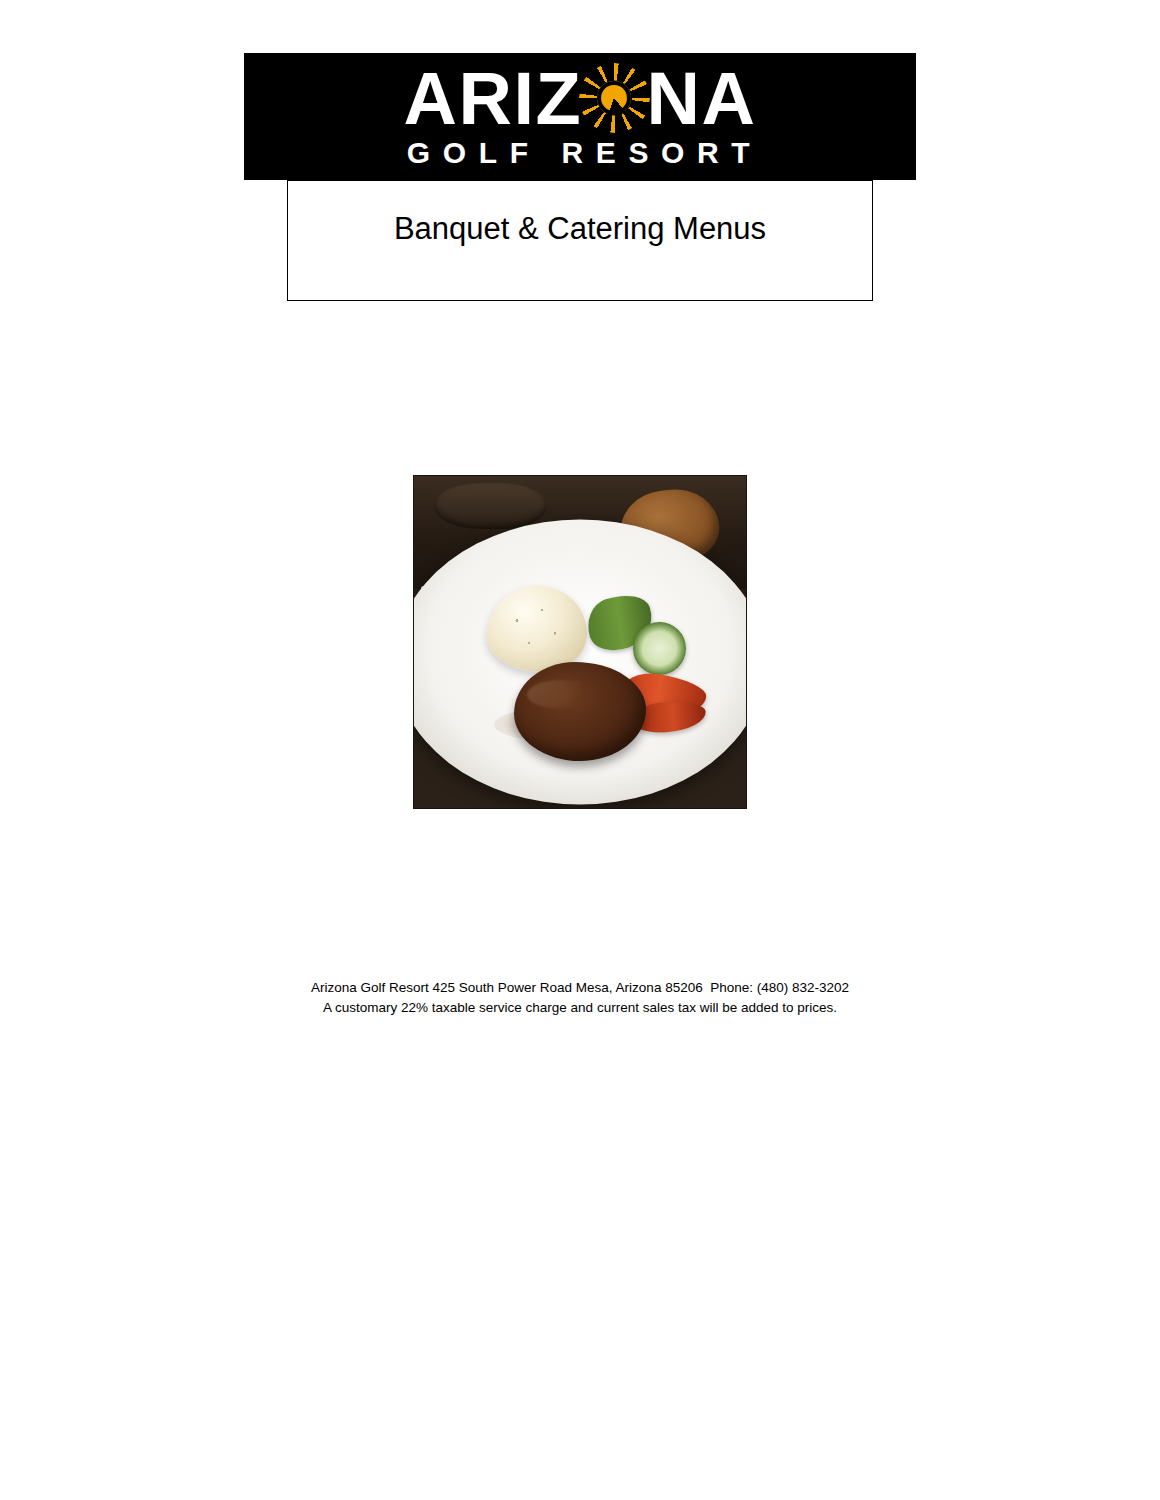ARIZ NA GOLF RESORT
Banquet & Catering Menus
Arizona Golf Resort 425 South Power Road Mesa, Arizona 85206 Phone: (480) 832-3202
A customary 22% taxable service charge and current sales tax will be added to prices.